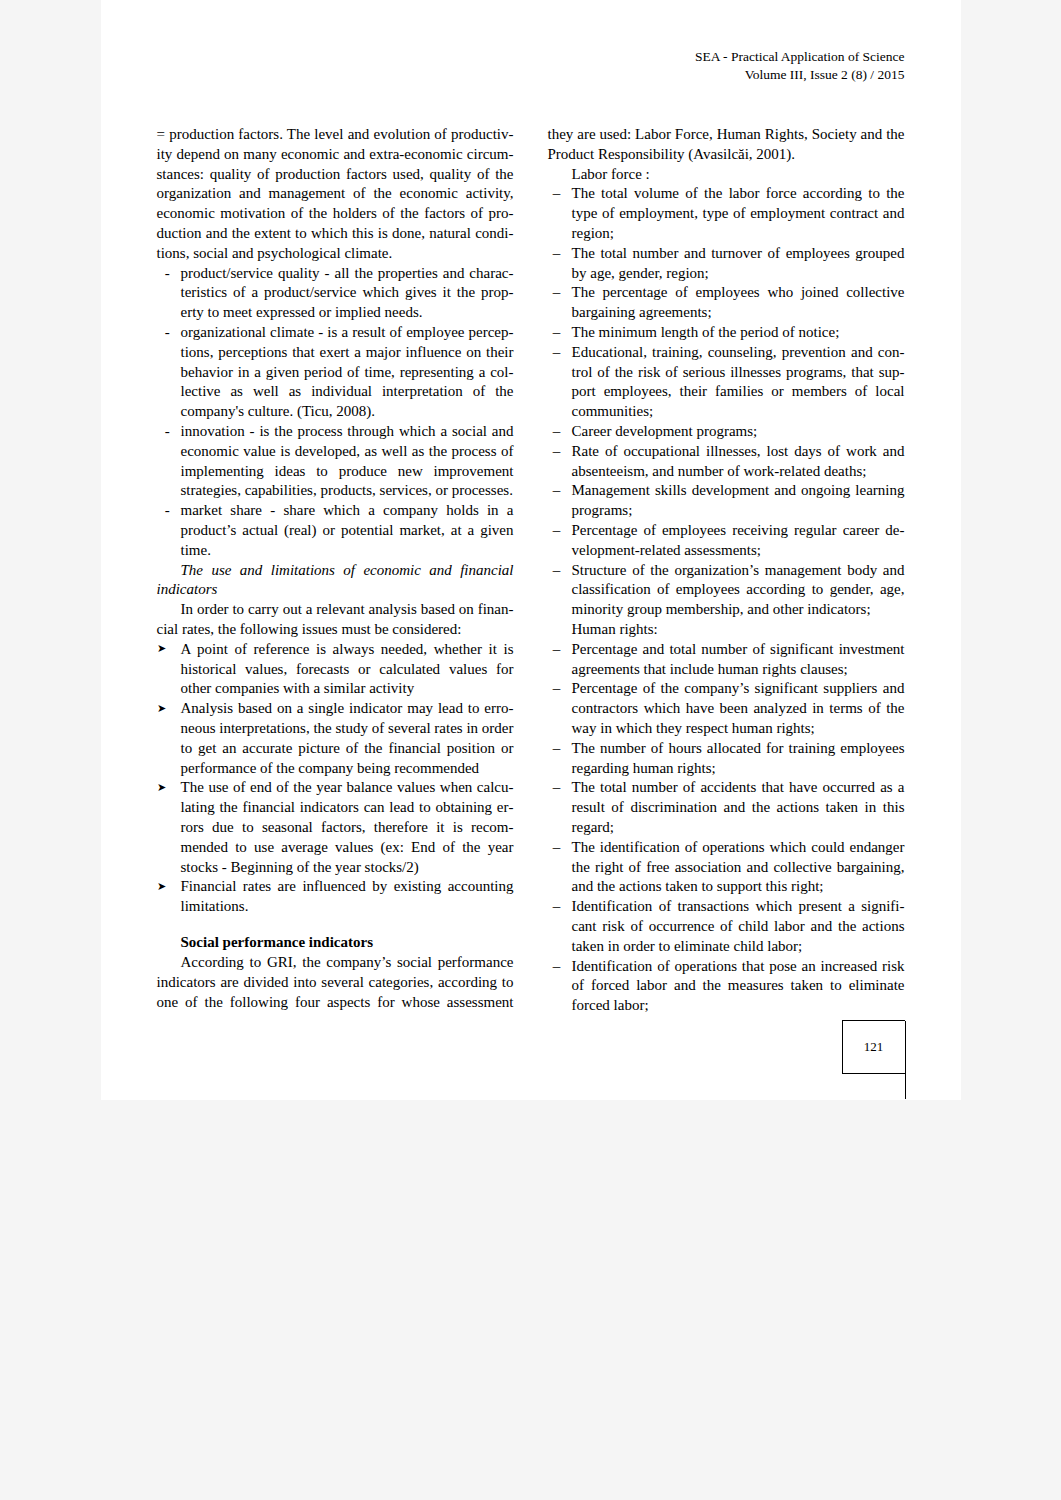SEA - Practical Application of Science
Volume III, Issue 2 (8) / 2015
= production factors. The level and evolution of productivity depend on many economic and extra-economic circumstances: quality of production factors used, quality of the organization and management of the economic activity, economic motivation of the holders of the factors of production and the extent to which this is done, natural conditions, social and psychological climate.
product/service quality - all the properties and characteristics of a product/service which gives it the property to meet expressed or implied needs.
organizational climate - is a result of employee perceptions, perceptions that exert a major influence on their behavior in a given period of time, representing a collective as well as individual interpretation of the company's culture. (Ticu, 2008).
innovation - is the process through which a social and economic value is developed, as well as the process of implementing ideas to produce new improvement strategies, capabilities, products, services, or processes.
market share - share which a company holds in a product’s actual (real) or potential market, at a given time.
The use and limitations of economic and financial indicators
In order to carry out a relevant analysis based on financial rates, the following issues must be considered:
A point of reference is always needed, whether it is historical values, forecasts or calculated values for other companies with a similar activity
Analysis based on a single indicator may lead to erroneous interpretations, the study of several rates in order to get an accurate picture of the financial position or performance of the company being recommended
The use of end of the year balance values when calculating the financial indicators can lead to obtaining errors due to seasonal factors, therefore it is recommended to use average values (ex: End of the year stocks - Beginning of the year stocks/2)
Financial rates are influenced by existing accounting limitations.
Social performance indicators
According to GRI, the company’s social performance indicators are divided into several categories, according to one of the following four aspects for whose assessment they are used: Labor Force, Human Rights, Society and the Product Responsibility (Avasilcăi, 2001).
Labor force :
The total volume of the labor force according to the type of employment, type of employment contract and region;
The total number and turnover of employees grouped by age, gender, region;
The percentage of employees who joined collective bargaining agreements;
The minimum length of the period of notice;
Educational, training, counseling, prevention and control of the risk of serious illnesses programs, that support employees, their families or members of local communities;
Career development programs;
Rate of occupational illnesses, lost days of work and absenteeism, and number of work-related deaths;
Management skills development and ongoing learning programs;
Percentage of employees receiving regular career development-related assessments;
Structure of the organization’s management body and classification of employees according to gender, age, minority group membership, and other indicators;
Human rights:
Percentage and total number of significant investment agreements that include human rights clauses;
Percentage of the company’s significant suppliers and contractors which have been analyzed in terms of the way in which they respect human rights;
The number of hours allocated for training employees regarding human rights;
The total number of accidents that have occurred as a result of discrimination and the actions taken in this regard;
The identification of operations which could endanger the right of free association and collective bargaining, and the actions taken to support this right;
Identification of transactions which present a significant risk of occurrence of child labor and the actions taken in order to eliminate child labor;
Identification of operations that pose an increased risk of forced labor and the measures taken to eliminate forced labor;
121